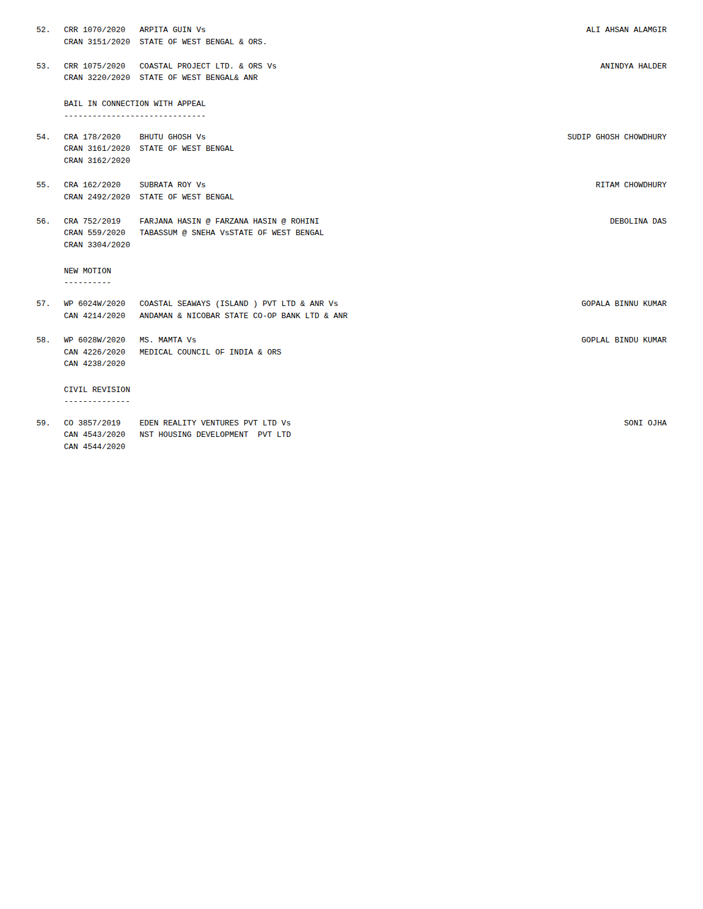52.
CRR 1070/2020 ARPITA GUIN Vs CRAN 3151/2020 STATE OF WEST BENGAL & ORS.
ALI AHSAN ALAMGIR
53.
CRR 1075/2020 COASTAL PROJECT LTD. & ORS Vs CRAN 3220/2020 STATE OF WEST BENGAL& ANR
ANINDYA HALDER
BAIL IN CONNECTION WITH APPEAL
------------------------------
54.
CRA 178/2020 BHUTU GHOSH Vs CRAN 3161/2020 STATE OF WEST BENGAL CRAN 3162/2020
SUDIP GHOSH CHOWDHURY
55.
CRA 162/2020 SUBRATA ROY Vs CRAN 2492/2020 STATE OF WEST BENGAL
RITAM CHOWDHURY
56.
CRA 752/2019 FARJANA HASIN @ FARZANA HASIN @ ROHINI CRAN 559/2020 TABASSUM @ SNEHA VsSTATE OF WEST BENGAL CRAN 3304/2020
DEBOLINA DAS
NEW MOTION
----------
57.
WP 6024W/2020 COASTAL SEAWAYS (ISLAND ) PVT LTD & ANR Vs CAN 4214/2020 ANDAMAN & NICOBAR STATE CO-OP BANK LTD & ANR
GOPALA BINNU KUMAR
58.
WP 6028W/2020 MS. MAMTA Vs CAN 4226/2020 MEDICAL COUNCIL OF INDIA & ORS CAN 4238/2020
GOPLAL BINDU KUMAR
CIVIL REVISION
--------------
59.
CO 3857/2019 EDEN REALITY VENTURES PVT LTD Vs CAN 4543/2020 NST HOUSING DEVELOPMENT PVT LTD CAN 4544/2020
SONI OJHA